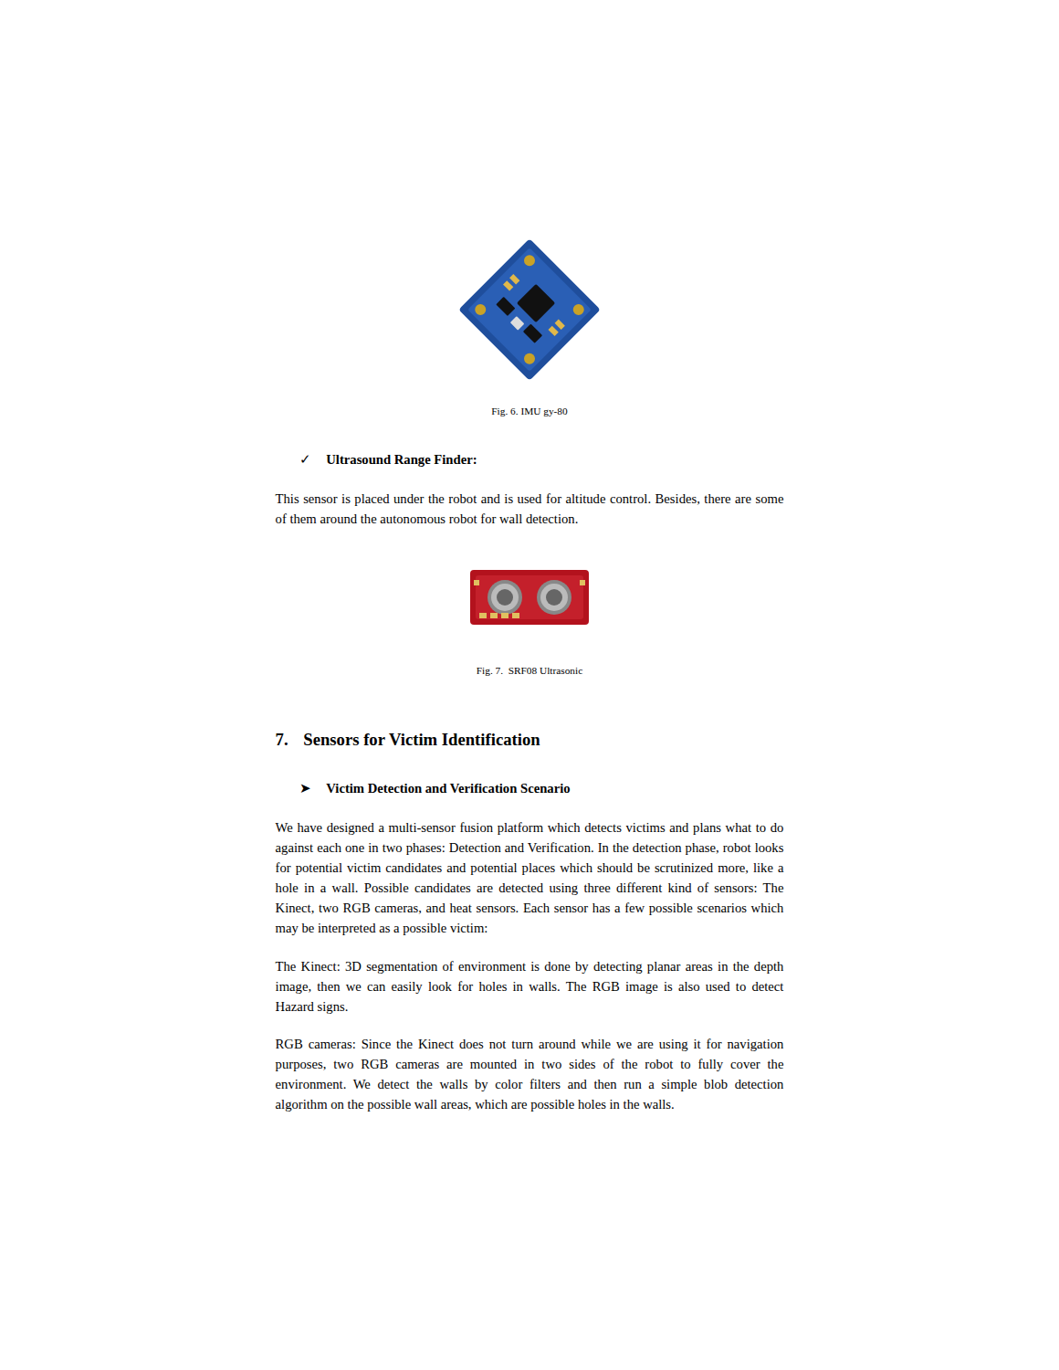Fig. 6. IMU gy-80
✓Ultrasound Range Finder:
This sensor is placed under the robot and is used for altitude control. Besides, there are some of them around the autonomous robot for wall detection.
Fig. 7. SRF08 Ultrasonic
7. Sensors for Victim Identification
➤Victim Detection and Verification Scenario
We have designed a multi-sensor fusion platform which detects victims and plans what to do against each one in two phases: Detection and Verification. In the detection phase, robot looks for potential victim candidates and potential places which should be scrutinized more, like a hole in a wall. Possible candidates are detected using three different kind of sensors: The Kinect, two RGB cameras, and heat sensors. Each sensor has a few possible scenarios which may be interpreted as a possible victim:
The Kinect: 3D segmentation of environment is done by detecting planar areas in the depth image, then we can easily look for holes in walls. The RGB image is also used to detect Hazard signs.
RGB cameras: Since the Kinect does not turn around while we are using it for navigation purposes, two RGB cameras are mounted in two sides of the robot to fully cover the environment. We detect the walls by color filters and then run a simple blob detection algorithm on the possible wall areas, which are possible holes in the walls.